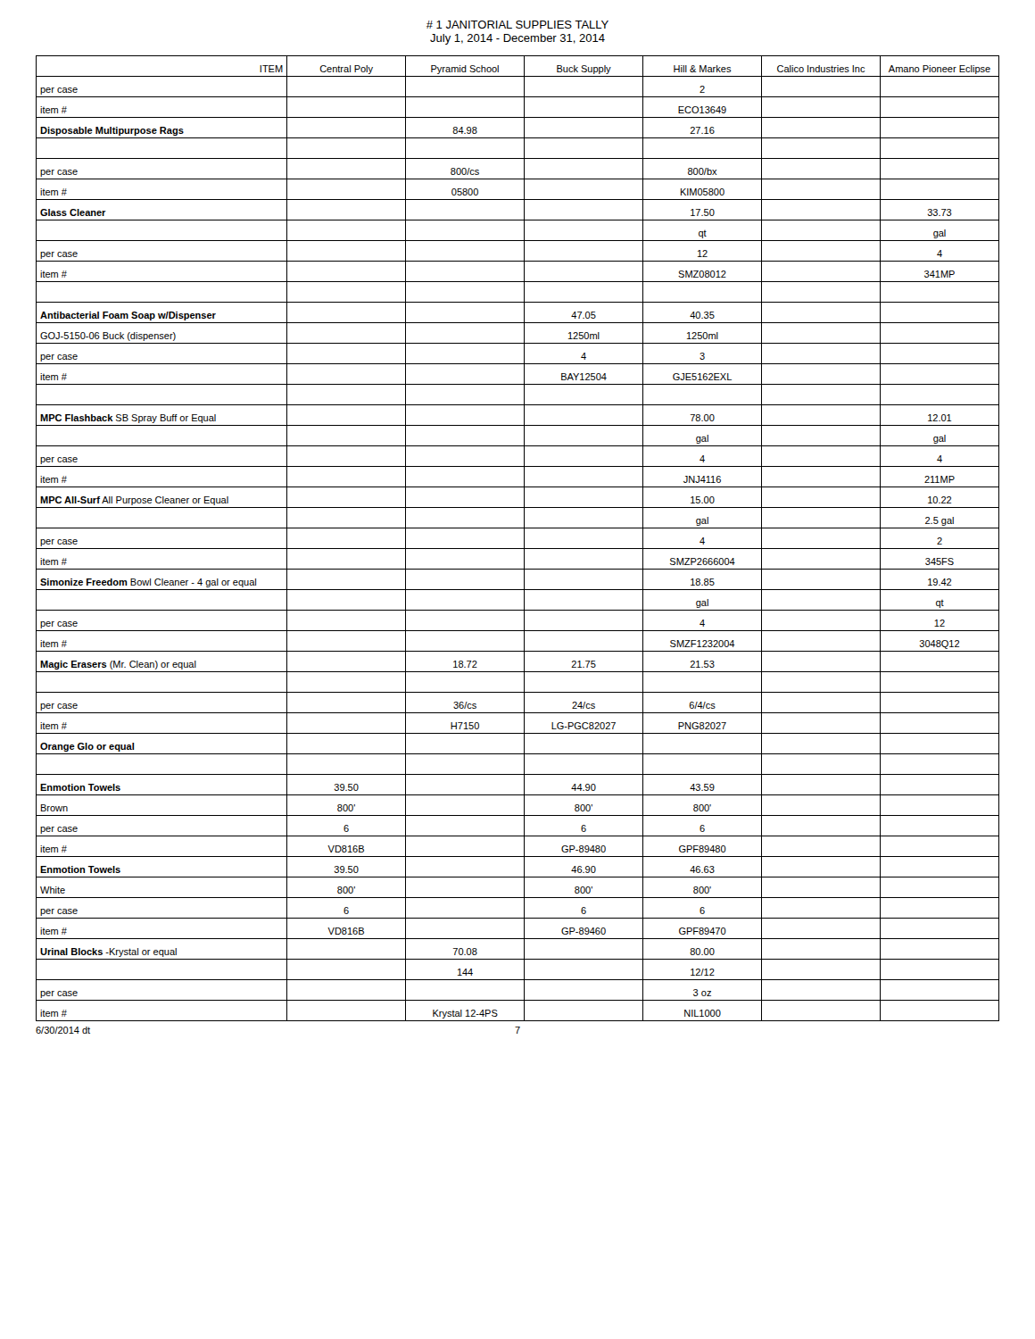# 1 JANITORIAL SUPPLIES TALLY
July 1, 2014 - December 31, 2014
| ITEM | Central Poly | Pyramid School | Buck Supply | Hill & Markes | Calico Industries Inc | Amano Pioneer Eclipse |
| --- | --- | --- | --- | --- | --- | --- |
| per case | | | | 2 | | |
| item # | | | | ECO13649 | | |
| Disposable Multipurpose Rags | | 84.98 | | 27.16 | | |
| per case | | 800/cs | | 800/bx | | |
| item # | | 05800 | | KIM05800 | | |
| Glass Cleaner | | | | 17.50 | | 33.73 |
| | | | | qt | | gal |
| per case | | | | 12 | | 4 |
| item # | | | | SMZ08012 | | 341MP |
| Antibacterial Foam Soap w/Dispenser | | | 47.05 | 40.35 | | |
| GOJ-5150-06 Buck (dispenser) | | | 1250ml | 1250ml | | |
| per case | | | 4 | 3 | | |
| item # | | | BAY12504 | GJE5162EXL | | |
| MPC Flashback SB Spray Buff or Equal | | | | 78.00 | | 12.01 |
| | | | | gal | | gal |
| per case | | | | 4 | | 4 |
| item # | | | | JNJ4116 | | 211MP |
| MPC All-Surf All Purpose Cleaner or Equal | | | | 15.00 | | 10.22 |
| | | | | gal | | 2.5 gal |
| per case | | | | 4 | | 2 |
| item # | | | | SMZP2666004 | | 345FS |
| Simonize Freedom Bowl Cleaner - 4 gal or equal | | | | 18.85 | | 19.42 |
| | | | | gal | | qt |
| per case | | | | 4 | | 12 |
| item # | | | | SMZF1232004 | | 3048Q12 |
| Magic Erasers (Mr. Clean) or equal | | 18.72 | 21.75 | 21.53 | | |
| per case | | 36/cs | 24/cs | 6/4/cs | | |
| item # | | H7150 | LG-PGC82027 | PNG82027 | | |
| Orange Glo or equal | | | | | | |
| Enmotion Towels | 39.50 | | 44.90 | 43.59 | | |
| Brown | 800' | | 800' | 800' | | |
| per case | 6 | | 6 | 6 | | |
| item # | VD816B | | GP-89480 | GPF89480 | | |
| Enmotion Towels | 39.50 | | 46.90 | 46.63 | | |
| White | 800' | | 800' | 800' | | |
| per case | 6 | | 6 | 6 | | |
| item # | VD816B | | GP-89460 | GPF89470 | | |
| Urinal Blocks -Krystal or equal | | 70.08 | | 80.00 | | |
| | | 144 | | 12/12 | | |
| per case | | | | 3 oz | | |
| item # | | Krystal 12-4PS | | NIL1000 | | |
6/30/2014 dt
7